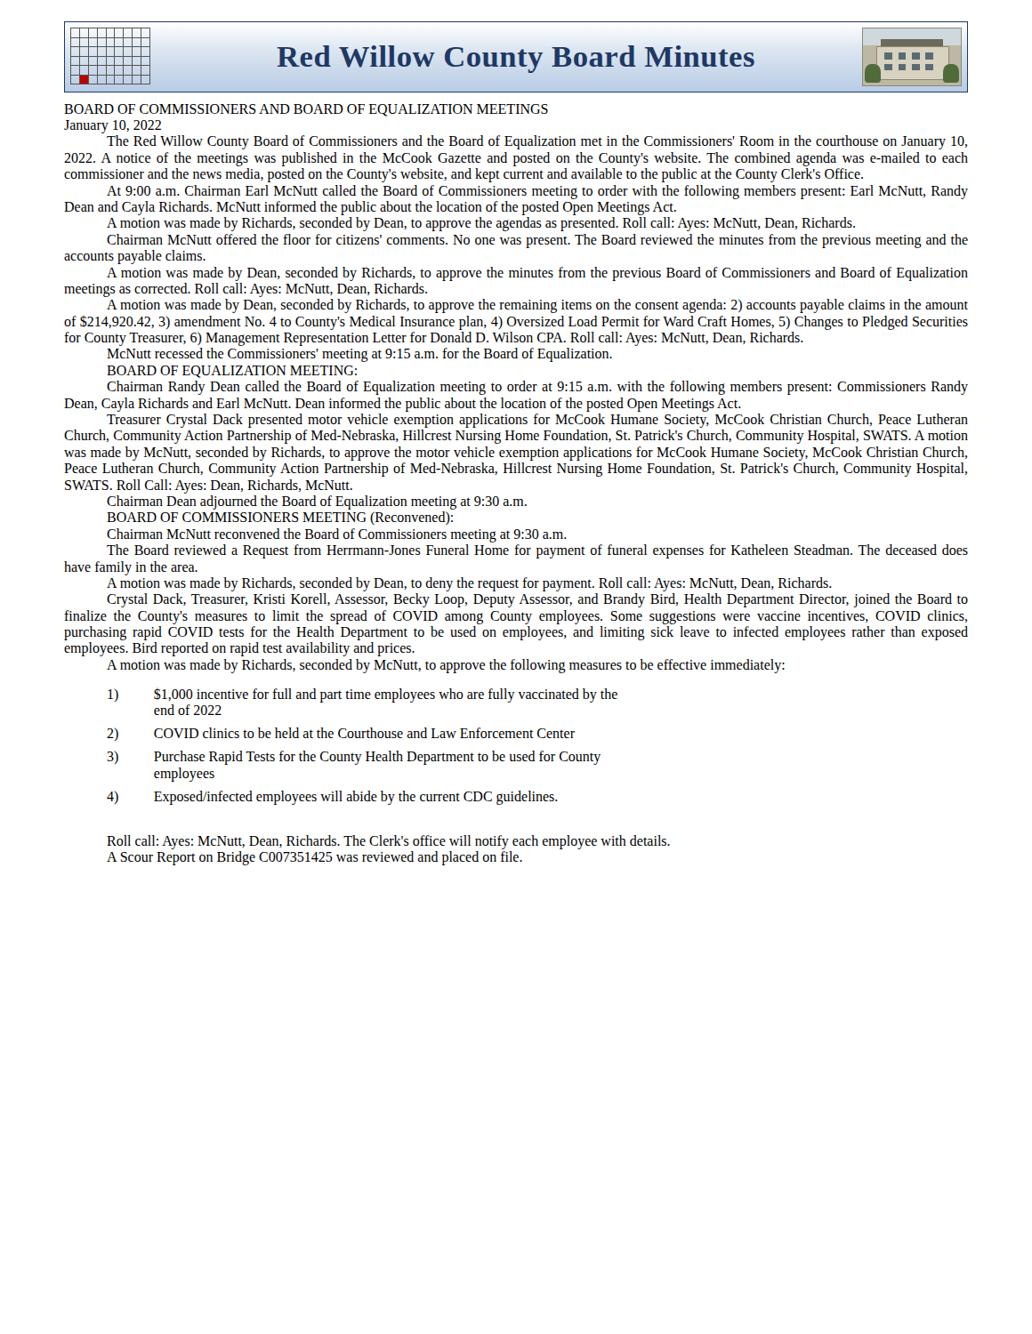Red Willow County Board Minutes
Board of Commissioners and Board of Equalization Meetings
January 10, 2022
The Red Willow County Board of Commissioners and the Board of Equalization met in the Commissioners' Room in the courthouse on January 10, 2022. A notice of the meetings was published in the McCook Gazette and posted on the County's website. The combined agenda was e-mailed to each commissioner and the news media, posted on the County's website, and kept current and available to the public at the County Clerk's Office.
At 9:00 a.m. Chairman Earl McNutt called the Board of Commissioners meeting to order with the following members present: Earl McNutt, Randy Dean and Cayla Richards. McNutt informed the public about the location of the posted Open Meetings Act.
A motion was made by Richards, seconded by Dean, to approve the agendas as presented. Roll call: Ayes: McNutt, Dean, Richards.
Chairman McNutt offered the floor for citizens' comments. No one was present. The Board reviewed the minutes from the previous meeting and the accounts payable claims.
A motion was made by Dean, seconded by Richards, to approve the minutes from the previous Board of Commissioners and Board of Equalization meetings as corrected. Roll call: Ayes: McNutt, Dean, Richards.
A motion was made by Dean, seconded by Richards, to approve the remaining items on the consent agenda: 2) accounts payable claims in the amount of $214,920.42, 3) amendment No. 4 to County's Medical Insurance plan, 4) Oversized Load Permit for Ward Craft Homes, 5) Changes to Pledged Securities for County Treasurer, 6) Management Representation Letter for Donald D. Wilson CPA. Roll call: Ayes: McNutt, Dean, Richards.
McNutt recessed the Commissioners' meeting at 9:15 a.m. for the Board of Equalization.
BOARD OF EQUALIZATION MEETING:
Chairman Randy Dean called the Board of Equalization meeting to order at 9:15 a.m. with the following members present: Commissioners Randy Dean, Cayla Richards and Earl McNutt. Dean informed the public about the location of the posted Open Meetings Act.
Treasurer Crystal Dack presented motor vehicle exemption applications for McCook Humane Society, McCook Christian Church, Peace Lutheran Church, Community Action Partnership of Med-Nebraska, Hillcrest Nursing Home Foundation, St. Patrick's Church, Community Hospital, SWATS. A motion was made by McNutt, seconded by Richards, to approve the motor vehicle exemption applications for McCook Humane Society, McCook Christian Church, Peace Lutheran Church, Community Action Partnership of Med-Nebraska, Hillcrest Nursing Home Foundation, St. Patrick's Church, Community Hospital, SWATS. Roll Call: Ayes: Dean, Richards, McNutt.
Chairman Dean adjourned the Board of Equalization meeting at 9:30 a.m.
BOARD OF COMMISSIONERS MEETING (Reconvened):
Chairman McNutt reconvened the Board of Commissioners meeting at 9:30 a.m.
The Board reviewed a Request from Herrmann-Jones Funeral Home for payment of funeral expenses for Katheleen Steadman. The deceased does have family in the area.
A motion was made by Richards, seconded by Dean, to deny the request for payment. Roll call: Ayes: McNutt, Dean, Richards.
Crystal Dack, Treasurer, Kristi Korell, Assessor, Becky Loop, Deputy Assessor, and Brandy Bird, Health Department Director, joined the Board to finalize the County's measures to limit the spread of COVID among County employees. Some suggestions were vaccine incentives, COVID clinics, purchasing rapid COVID tests for the Health Department to be used on employees, and limiting sick leave to infected employees rather than exposed employees. Bird reported on rapid test availability and prices.
A motion was made by Richards, seconded by McNutt, to approve the following measures to be effective immediately:
1)$1,000 incentive for full and part time employees who are fully vaccinated by the
end of 2022
2) COVID clinics to be held at the Courthouse and Law Enforcement Center
3) Purchase Rapid Tests for the County Health Department to be used for County
employees
4) Exposed/infected employees will abide by the current CDC guidelines.
Roll call: Ayes: McNutt, Dean, Richards. The Clerk's office will notify each employee with details.
A Scour Report on Bridge C007351425 was reviewed and placed on file.